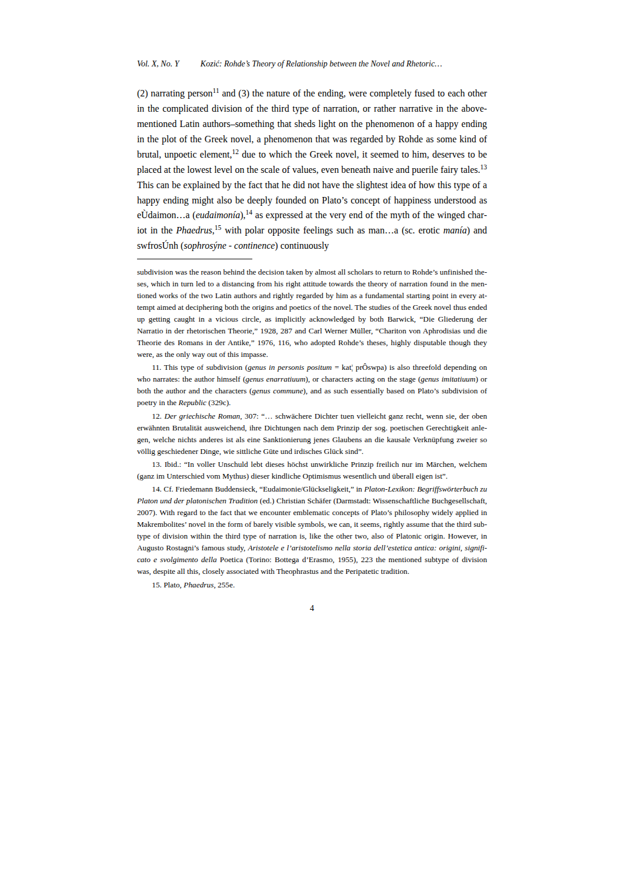Vol. X, No. YKozić: Rohde’s Theory of Relationship between the Novel and Rhetoric…
(2) narrating person11 and (3) the nature of the ending, were completely fused to each other in the complicated division of the third type of narration, or rather narrative in the above-mentioned Latin authors–something that sheds light on the phenomenon of a happy ending in the plot of the Greek novel, a phenomenon that was regarded by Rohde as some kind of brutal, unpoetic element,12 due to which the Greek novel, it seemed to him, deserves to be placed at the lowest level on the scale of values, even beneath naive and puerile fairy tales.13 This can be explained by the fact that he did not have the slightest idea of how this type of a happy ending might also be deeply founded on Plato’s concept of happiness understood as eÙdaimon…a (eudaimonía),14 as expressed at the very end of the myth of the winged chariot in the Phaedrus,15 with polar opposite feelings such as man…a (sc. erotic manía) and swfrosÚnh (sophrosýne - continence) continuously
subdivision was the reason behind the decision taken by almost all scholars to return to Rohde’s unfinished theses, which in turn led to a distancing from his right attitude towards the theory of narration found in the mentioned works of the two Latin authors and rightly regarded by him as a fundamental starting point in every attempt aimed at deciphering both the origins and poetics of the novel. The studies of the Greek novel thus ended up getting caught in a vicious circle, as implicitly acknowledged by both Barwick, “Die Gliederung der Narratio in der rhetorischen Theorie,” 1928, 287 and Carl Werner Müller, “Chariton von Aphrodisias und die Theorie des Romans in der Antike,” 1976, 116, who adopted Rohde’s theses, highly disputable though they were, as the only way out of this impasse.
11. This type of subdivision (genus in personis positum = kat¦ prÔswpa) is also threefold depending on who narrates: the author himself (genus enarratiuum), or characters acting on the stage (genus imitatiuum) or both the author and the characters (genus commune), and as such essentially based on Plato’s subdivision of poetry in the Republic (329c).
12. Der griechische Roman, 307: “… schwächere Dichter tuen vielleicht ganz recht, wenn sie, der oben erwähnten Brutalität ausweichend, ihre Dichtungen nach dem Prinzip der sog. poetischen Gerechtigkeit anlegen, welche nichts anderes ist als eine Sanktionierung jenes Glaubens an die kausale Verknüpfung zweier so völlig geschiedener Dinge, wie sittliche Güte und irdisches Glück sind”.
13. Ibid.: “In voller Unschuld lebt dieses höchst unwirkliche Prinzip freilich nur im Märchen, welchem (ganz im Unterschied vom Mythus) dieser kindliche Optimismus wesentlich und überall eigen ist”.
14. Cf. Friedemann Buddensieck, “Eudaimonie/Glückseligkeit,” in Platon-Lexikon: Begriffswörterbuch zu Platon und der platonischen Tradition (ed.) Christian Schäfer (Darmstadt: Wissenschaftliche Buchgesellschaft, 2007). With regard to the fact that we encounter emblematic concepts of Plato’s philosophy widely applied in Makrembolites’ novel in the form of barely visible symbols, we can, it seems, rightly assume that the third subtype of division within the third type of narration is, like the other two, also of Platonic origin. However, in Augusto Rostagni’s famous study, Aristotele e l’aristotelismo nella storia dell’estetica antica: origini, significato e svolgimento della Poetica (Torino: Bottega d’Erasmo, 1955), 223 the mentioned subtype of division was, despite all this, closely associated with Theophrastus and the Peripatetic tradition.
15. Plato, Phaedrus, 255e.
4